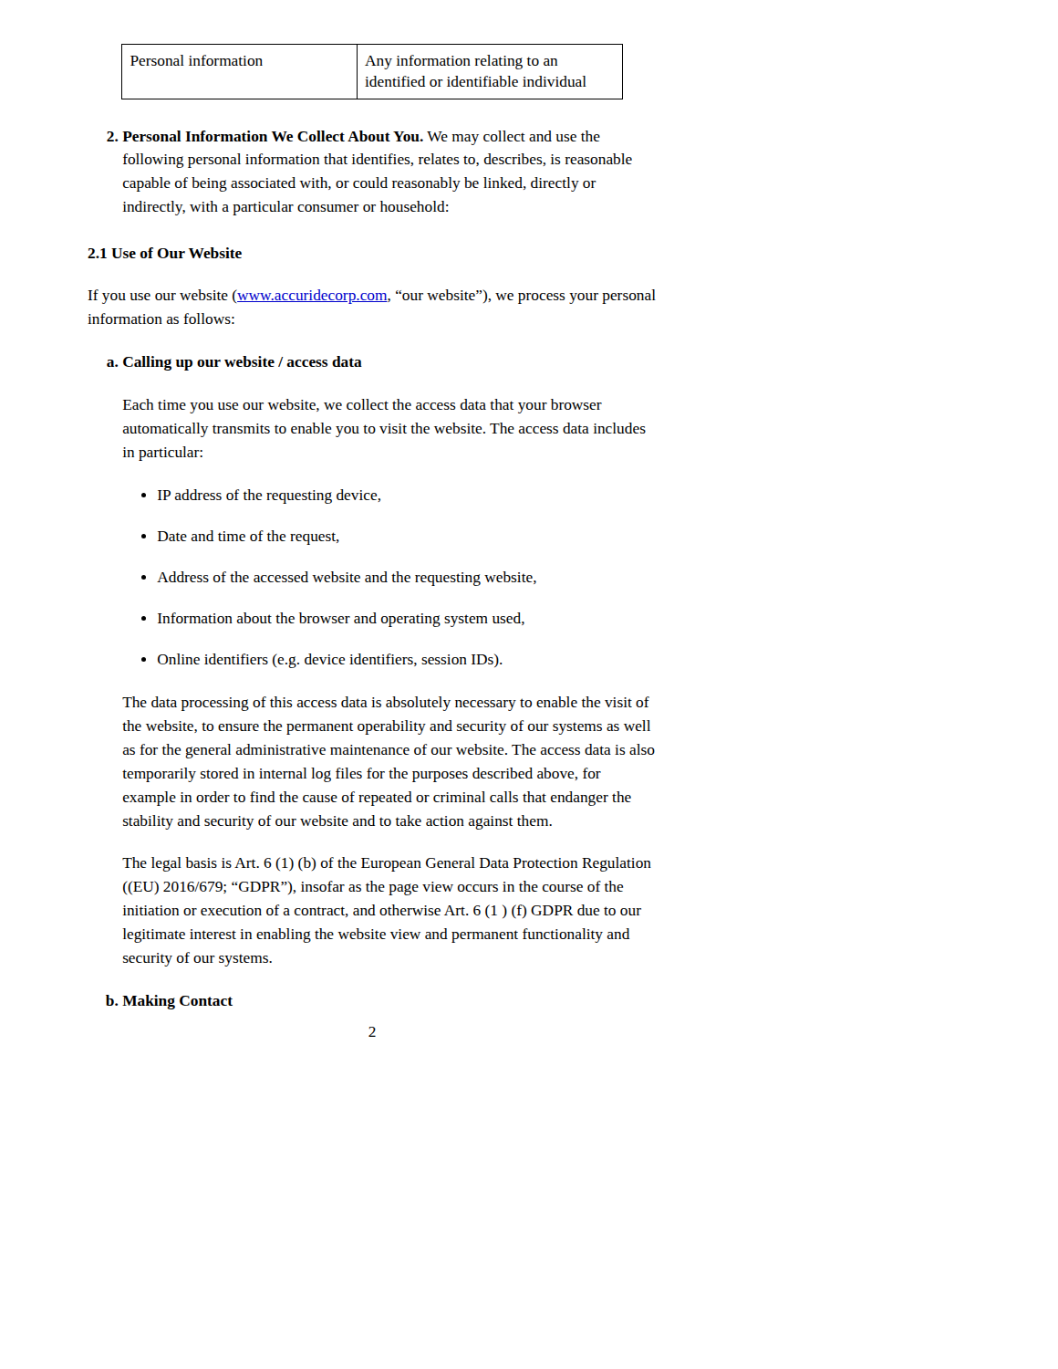| Personal information | Any information relating to an identified or identifiable individual |
Personal Information We Collect About You. We may collect and use the following personal information that identifies, relates to, describes, is reasonable capable of being associated with, or could reasonably be linked, directly or indirectly, with a particular consumer or household:
2.1 Use of Our Website
If you use our website (www.accuridecorp.com, “our website”), we process your personal information as follows:
Calling up our website / access data
Each time you use our website, we collect the access data that your browser automatically transmits to enable you to visit the website. The access data includes in particular:
IP address of the requesting device,
Date and time of the request,
Address of the accessed website and the requesting website,
Information about the browser and operating system used,
Online identifiers (e.g. device identifiers, session IDs).
The data processing of this access data is absolutely necessary to enable the visit of the website, to ensure the permanent operability and security of our systems as well as for the general administrative maintenance of our website. The access data is also temporarily stored in internal log files for the purposes described above, for example in order to find the cause of repeated or criminal calls that endanger the stability and security of our website and to take action against them.
The legal basis is Art. 6 (1) (b) of the European General Data Protection Regulation ((EU) 2016/679; “GDPR”), insofar as the page view occurs in the course of the initiation or execution of a contract, and otherwise Art. 6 (1 ) (f) GDPR due to our legitimate interest in enabling the website view and permanent functionality and security of our systems.
Making Contact
2